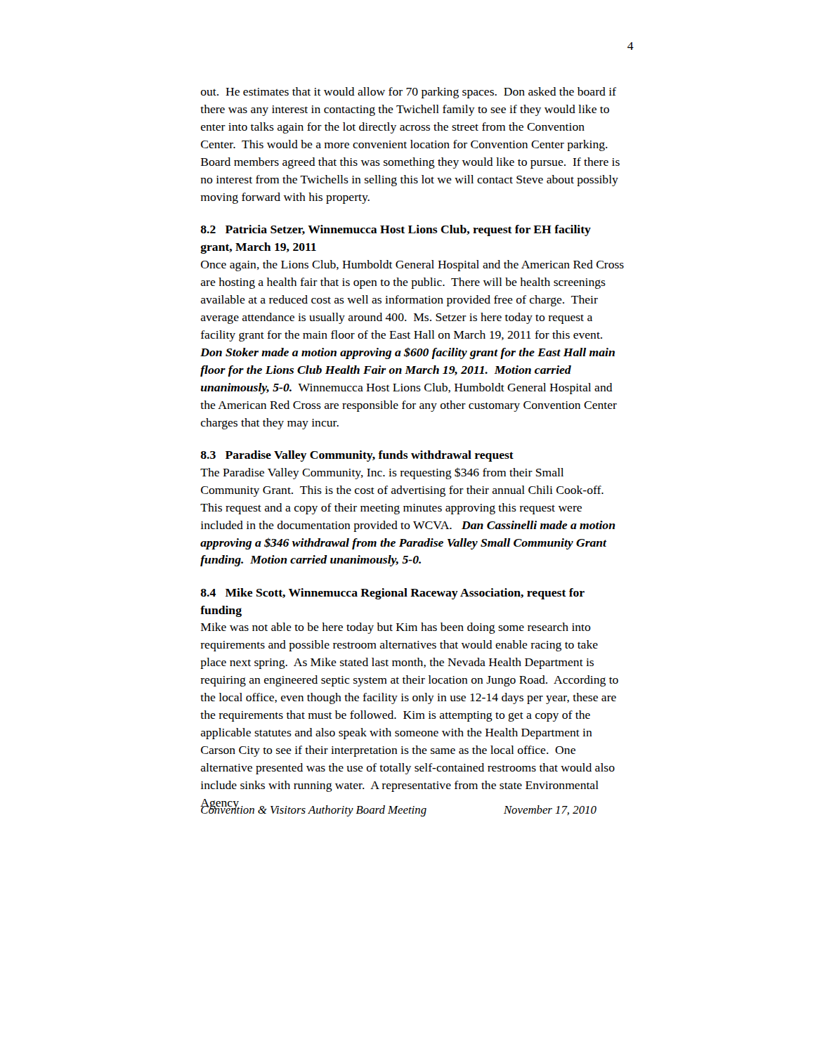4
out. He estimates that it would allow for 70 parking spaces. Don asked the board if there was any interest in contacting the Twichell family to see if they would like to enter into talks again for the lot directly across the street from the Convention Center. This would be a more convenient location for Convention Center parking. Board members agreed that this was something they would like to pursue. If there is no interest from the Twichells in selling this lot we will contact Steve about possibly moving forward with his property.
8.2 Patricia Setzer, Winnemucca Host Lions Club, request for EH facility grant, March 19, 2011
Once again, the Lions Club, Humboldt General Hospital and the American Red Cross are hosting a health fair that is open to the public. There will be health screenings available at a reduced cost as well as information provided free of charge. Their average attendance is usually around 400. Ms. Setzer is here today to request a facility grant for the main floor of the East Hall on March 19, 2011 for this event. Don Stoker made a motion approving a $600 facility grant for the East Hall main floor for the Lions Club Health Fair on March 19, 2011. Motion carried unanimously, 5-0. Winnemucca Host Lions Club, Humboldt General Hospital and the American Red Cross are responsible for any other customary Convention Center charges that they may incur.
8.3 Paradise Valley Community, funds withdrawal request
The Paradise Valley Community, Inc. is requesting $346 from their Small Community Grant. This is the cost of advertising for their annual Chili Cook-off. This request and a copy of their meeting minutes approving this request were included in the documentation provided to WCVA. Dan Cassinelli made a motion approving a $346 withdrawal from the Paradise Valley Small Community Grant funding. Motion carried unanimously, 5-0.
8.4 Mike Scott, Winnemucca Regional Raceway Association, request for funding
Mike was not able to be here today but Kim has been doing some research into requirements and possible restroom alternatives that would enable racing to take place next spring. As Mike stated last month, the Nevada Health Department is requiring an engineered septic system at their location on Jungo Road. According to the local office, even though the facility is only in use 12-14 days per year, these are the requirements that must be followed. Kim is attempting to get a copy of the applicable statutes and also speak with someone with the Health Department in Carson City to see if their interpretation is the same as the local office. One alternative presented was the use of totally self-contained restrooms that would also include sinks with running water. A representative from the state Environmental Agency
Convention & Visitors Authority Board Meeting November 17, 2010